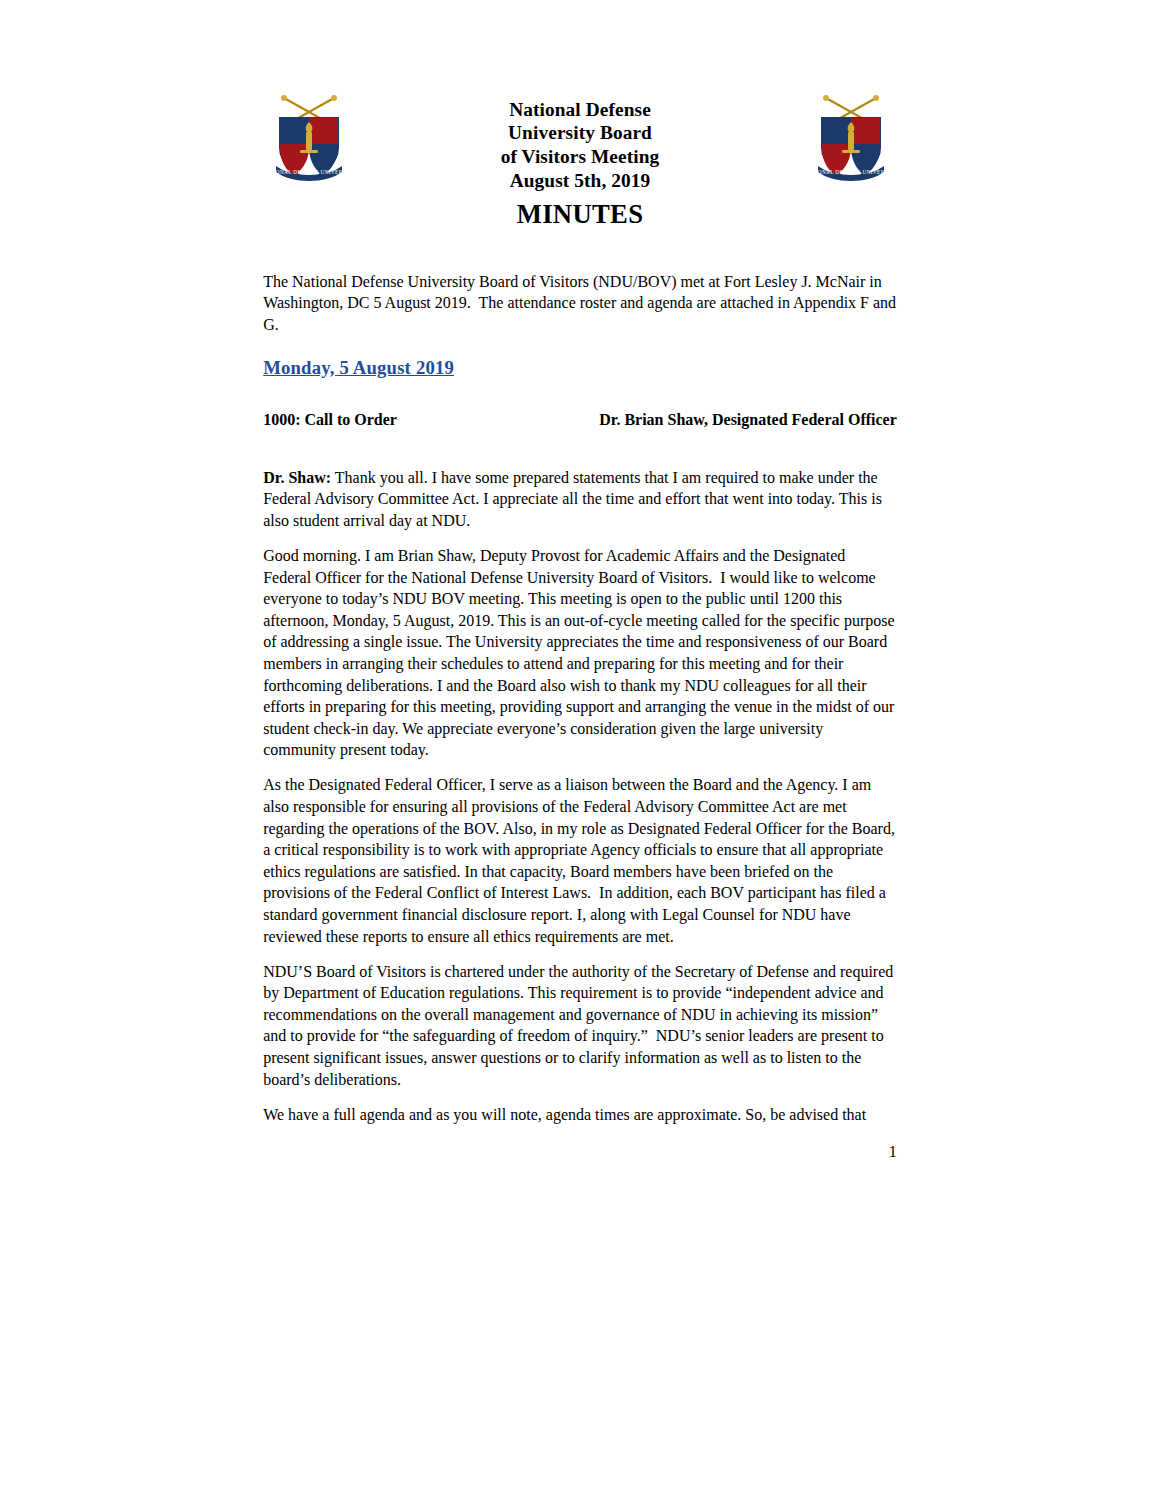NATIONAL DEFENSE UNIVERSITY
National Defense
University Board
of Visitors Meeting
August 5th, 2019
MINUTES
NATIONAL DEFENSE UNIVERSITY
The National Defense University Board of Visitors (NDU/BOV) met at Fort Lesley J. McNair in Washington, DC 5 August 2019. The attendance roster and agenda are attached in Appendix F and G.
Monday, 5 August 2019
1000: Call to Order Dr. Brian Shaw, Designated Federal Officer
Dr. Shaw: Thank you all. I have some prepared statements that I am required to make under the Federal Advisory Committee Act. I appreciate all the time and effort that went into today. This is also student arrival day at NDU.
Good morning. I am Brian Shaw, Deputy Provost for Academic Affairs and the Designated Federal Officer for the National Defense University Board of Visitors. I would like to welcome everyone to today’s NDU BOV meeting. This meeting is open to the public until 1200 this afternoon, Monday, 5 August, 2019. This is an out-of-cycle meeting called for the specific purpose of addressing a single issue. The University appreciates the time and responsiveness of our Board members in arranging their schedules to attend and preparing for this meeting and for their forthcoming deliberations. I and the Board also wish to thank my NDU colleagues for all their efforts in preparing for this meeting, providing support and arranging the venue in the midst of our student check-in day. We appreciate everyone’s consideration given the large university community present today.
As the Designated Federal Officer, I serve as a liaison between the Board and the Agency. I am also responsible for ensuring all provisions of the Federal Advisory Committee Act are met regarding the operations of the BOV. Also, in my role as Designated Federal Officer for the Board, a critical responsibility is to work with appropriate Agency officials to ensure that all appropriate ethics regulations are satisfied. In that capacity, Board members have been briefed on the provisions of the Federal Conflict of Interest Laws. In addition, each BOV participant has filed a standard government financial disclosure report. I, along with Legal Counsel for NDU have reviewed these reports to ensure all ethics requirements are met.
NDU’S Board of Visitors is chartered under the authority of the Secretary of Defense and required by Department of Education regulations. This requirement is to provide “independent advice and recommendations on the overall management and governance of NDU in achieving its mission” and to provide for “the safeguarding of freedom of inquiry.” NDU’s senior leaders are present to present significant issues, answer questions or to clarify information as well as to listen to the board’s deliberations.
We have a full agenda and as you will note, agenda times are approximate. So, be advised that
1